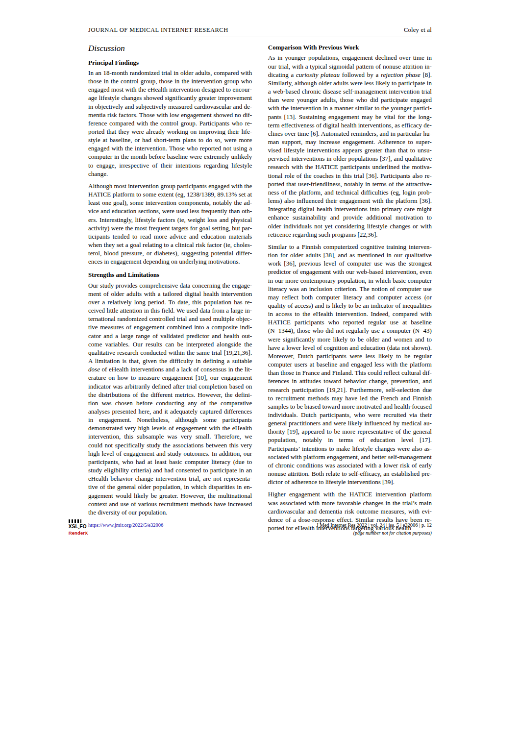Journal of Medical Internet Research Coley et al
Discussion
Principal Findings
In an 18-month randomized trial in older adults, compared with those in the control group, those in the intervention group who engaged most with the eHealth intervention designed to encourage lifestyle changes showed significantly greater improvement in objectively and subjectively measured cardiovascular and dementia risk factors. Those with low engagement showed no difference compared with the control group. Participants who reported that they were already working on improving their lifestyle at baseline, or had short-term plans to do so, were more engaged with the intervention. Those who reported not using a computer in the month before baseline were extremely unlikely to engage, irrespective of their intentions regarding lifestyle change.
Although most intervention group participants engaged with the HATICE platform to some extent (eg, 1238/1389, 89.13% set at least one goal), some intervention components, notably the advice and education sections, were used less frequently than others. Interestingly, lifestyle factors (ie, weight loss and physical activity) were the most frequent targets for goal setting, but participants tended to read more advice and education materials when they set a goal relating to a clinical risk factor (ie, cholesterol, blood pressure, or diabetes), suggesting potential differences in engagement depending on underlying motivations.
Strengths and Limitations
Our study provides comprehensive data concerning the engagement of older adults with a tailored digital health intervention over a relatively long period. To date, this population has received little attention in this field. We used data from a large international randomized controlled trial and used multiple objective measures of engagement combined into a composite indicator and a large range of validated predictor and health outcome variables. Our results can be interpreted alongside the qualitative research conducted within the same trial [19,21,36]. A limitation is that, given the difficulty in defining a suitable dose of eHealth interventions and a lack of consensus in the literature on how to measure engagement [10], our engagement indicator was arbitrarily defined after trial completion based on the distributions of the different metrics. However, the definition was chosen before conducting any of the comparative analyses presented here, and it adequately captured differences in engagement. Nonetheless, although some participants demonstrated very high levels of engagement with the eHealth intervention, this subsample was very small. Therefore, we could not specifically study the associations between this very high level of engagement and study outcomes. In addition, our participants, who had at least basic computer literacy (due to study eligibility criteria) and had consented to participate in an eHealth behavior change intervention trial, are not representative of the general older population, in which disparities in engagement would likely be greater. However, the multinational context and use of various recruitment methods have increased the diversity of our population.
Comparison With Previous Work
As in younger populations, engagement declined over time in our trial, with a typical sigmoidal pattern of nonuse attrition indicating a curiosity plateau followed by a rejection phase [8]. Similarly, although older adults were less likely to participate in a web-based chronic disease self-management intervention trial than were younger adults, those who did participate engaged with the intervention in a manner similar to the younger participants [13]. Sustaining engagement may be vital for the long-term effectiveness of digital health interventions, as efficacy declines over time [6]. Automated reminders, and in particular human support, may increase engagement. Adherence to supervised lifestyle interventions appears greater than that to unsupervised interventions in older populations [37], and qualitative research with the HATICE participants underlined the motivational role of the coaches in this trial [36]. Participants also reported that user-friendliness, notably in terms of the attractiveness of the platform, and technical difficulties (eg, login problems) also influenced their engagement with the platform [36]. Integrating digital health interventions into primary care might enhance sustainability and provide additional motivation to older individuals not yet considering lifestyle changes or with reticence regarding such programs [22,36].
Similar to a Finnish computerized cognitive training intervention for older adults [38], and as mentioned in our qualitative work [36], previous level of computer use was the strongest predictor of engagement with our web-based intervention, even in our more contemporary population, in which basic computer literacy was an inclusion criterion. The notion of computer use may reflect both computer literacy and computer access (or quality of access) and is likely to be an indicator of inequalities in access to the eHealth intervention. Indeed, compared with HATICE participants who reported regular use at baseline (N=1344), those who did not regularly use a computer (N=43) were significantly more likely to be older and women and to have a lower level of cognition and education (data not shown). Moreover, Dutch participants were less likely to be regular computer users at baseline and engaged less with the platform than those in France and Finland. This could reflect cultural differences in attitudes toward behavior change, prevention, and research participation [19,21]. Furthermore, self-selection due to recruitment methods may have led the French and Finnish samples to be biased toward more motivated and health-focused individuals. Dutch participants, who were recruited via their general practitioners and were likely influenced by medical authority [19], appeared to be more representative of the general population, notably in terms of education level [17]. Participants’ intentions to make lifestyle changes were also associated with platform engagement, and better self-management of chronic conditions was associated with a lower risk of early nonuse attrition. Both relate to self-efficacy, an established predictor of adherence to lifestyle interventions [39].
Higher engagement with the HATICE intervention platform was associated with more favorable changes in the trial’s main cardiovascular and dementia risk outcome measures, with evidence of a dose-response effect. Similar results have been reported for eHealth interventions targeting various health
XSL•FO
RenderX
https://www.jmir.org/2022/5/e32006 J Med Internet Res 2022 | vol. 24 | iss. 5 | e32006 | p. 12
(page number not for citation purposes)